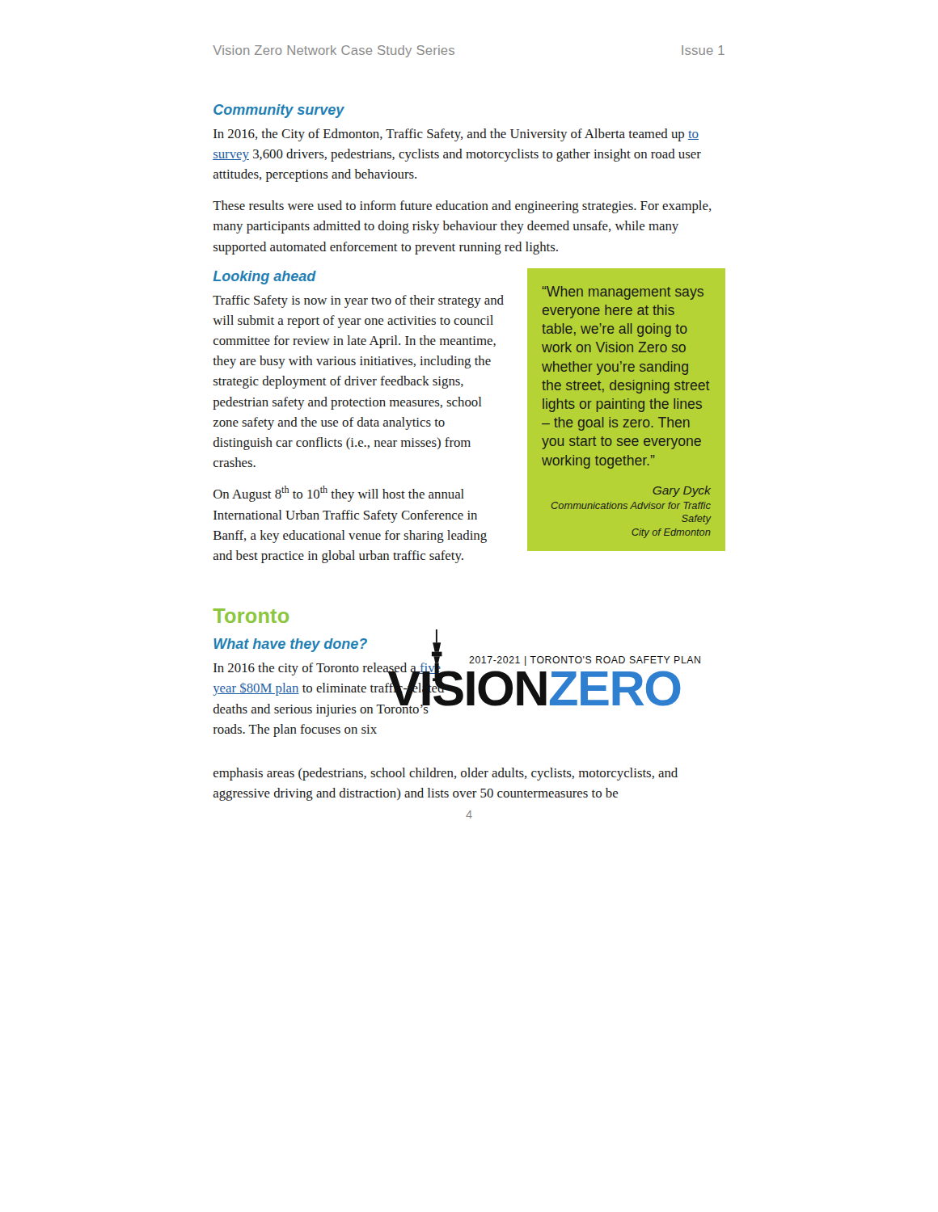Vision Zero Network Case Study Series Issue 1
Community survey
In 2016, the City of Edmonton, Traffic Safety, and the University of Alberta teamed up to survey 3,600 drivers, pedestrians, cyclists and motorcyclists to gather insight on road user attitudes, perceptions and behaviours.
These results were used to inform future education and engineering strategies. For example, many participants admitted to doing risky behaviour they deemed unsafe, while many supported automated enforcement to prevent running red lights.
Looking ahead
Traffic Safety is now in year two of their strategy and will submit a report of year one activities to council committee for review in late April. In the meantime, they are busy with various initiatives, including the strategic deployment of driver feedback signs, pedestrian safety and protection measures, school zone safety and the use of data analytics to distinguish car conflicts (i.e., near misses) from crashes.
On August 8th to 10th they will host the annual International Urban Traffic Safety Conference in Banff, a key educational venue for sharing leading and best practice in global urban traffic safety.
“When management says everyone here at this table, we’re all going to work on Vision Zero so whether you’re sanding the street, designing street lights or painting the lines – the goal is zero. Then you start to see everyone working together.”
Gary Dyck Communications Advisor for Traffic Safety City of Edmonton
Toronto
What have they done?
2017-2021 | TORONTO'S ROAD SAFETY PLAN
VISION ZERO
In 2016 the city of Toronto released a five year $80M plan to eliminate traffic-related deaths and serious injuries on Toronto’s roads. The plan focuses on six
emphasis areas (pedestrians, school children, older adults, cyclists, motorcyclists, and aggressive driving and distraction) and lists over 50 countermeasures to be
4